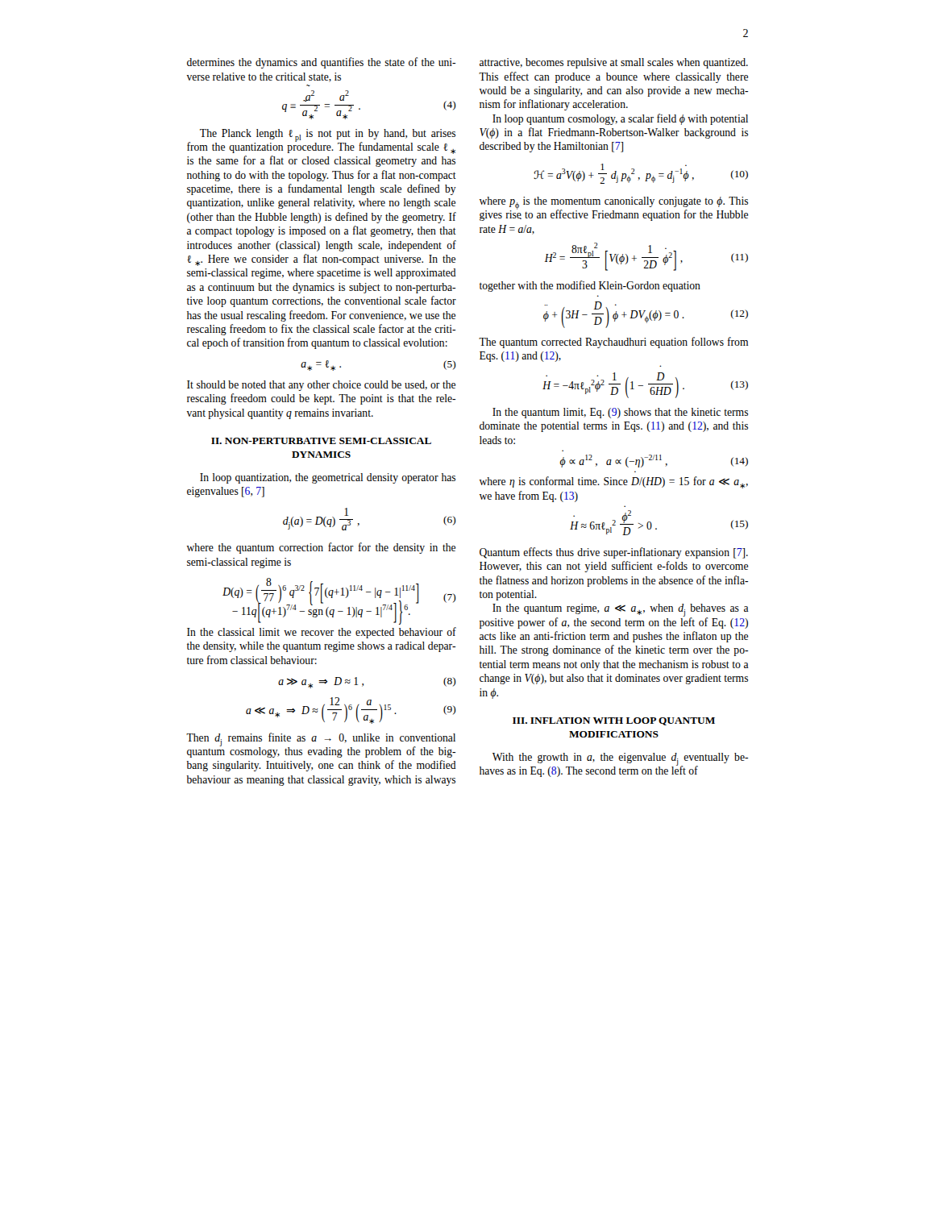2
determines the dynamics and quantifies the state of the universe relative to the critical state, is
q ≡ a2 a∗2 = a2 a∗2 . (4)
The Planck length ℓpl is not put in by hand, but arises from the quantization procedure. The fundamental scale ℓ∗ is the same for a flat or closed classical geometry and has nothing to do with the topology. Thus for a flat non-compact spacetime, there is a fundamental length scale defined by quantization, unlike general relativity, where no length scale (other than the Hubble length) is defined by the geometry. If a compact topology is imposed on a flat geometry, then that introduces another (classical) length scale, independent of ℓ∗. Here we consider a flat non-compact universe. In the semi-classical regime, where spacetime is well approximated as a continuum but the dynamics is subject to non-perturbative loop quantum corrections, the conventional scale factor has the usual rescaling freedom. For convenience, we use the rescaling freedom to fix the classical scale factor at the critical epoch of transition from quantum to classical evolution:
a∗ = ℓ∗ . (5)
It should be noted that any other choice could be used, or the rescaling freedom could be kept. The point is that the relevant physical quantity q remains invariant.
II. Non-perturbative semi-classical dynamics
In loop quantization, the geometrical density operator has eigenvalues [6, 7]
dj(a) = D(q) 1 a3 , (6)
where the quantum correction factor for the density in the semi-classical regime is
D(q) = (877)6 q3/2 {7[(q+1)11/4 − |q − 1|11/4]
− 11q[(q+1)7/4 − sgn (q − 1)|q − 1|7/4]}6. (7)
In the classical limit we recover the expected behaviour of the density, while the quantum regime shows a radical departure from classical behaviour:
a ≫ a∗ ⇒ D ≈ 1 , (8)
a ≪ a∗ ⇒ D ≈ (127)6 (aa∗)15 . (9)
Then dj remains finite as a → 0, unlike in conventional quantum cosmology, thus evading the problem of the big-bang singularity. Intuitively, one can think of the modified behaviour as meaning that classical gravity, which is always attractive, becomes repulsive at small scales when quantized. This effect can produce a bounce where classically there would be a singularity, and can also provide a new mechanism for inflationary acceleration.
In loop quantum cosmology, a scalar field ϕ with potential V(ϕ) in a flat Friedmann-Robertson-Walker background is described by the Hamiltonian [7]
ℋ = a3V(ϕ) + 12 dj pϕ2 , pϕ = dj−1ϕ , (10)
where pϕ is the momentum canonically conjugate to ϕ. This gives rise to an effective Friedmann equation for the Hubble rate H = a/a,
H2 = 8πℓpl23 [V(ϕ) + 12D ϕ2] , (11)
together with the modified Klein-Gordon equation
ϕ + (3H − DD) ϕ + DVϕ(ϕ) = 0 . (12)
The quantum corrected Raychaudhuri equation follows from Eqs. (11) and (12),
H = −4πℓpl2ϕ2 1 D (1 − D 6HD) . (13)
In the quantum limit, Eq. (9) shows that the kinetic terms dominate the potential terms in Eqs. (11) and (12), and this leads to:
ϕ ∝ a12 , a ∝ (−η)−2/11 , (14)
where η is conformal time. Since D/(HD) = 15 for a ≪ a∗, we have from Eq. (13)
H ≈ 6πℓpl2 ϕ2 D > 0 . (15)
Quantum effects thus drive super-inflationary expansion [7]. However, this can not yield sufficient e-folds to overcome the flatness and horizon problems in the absence of the inflaton potential.
In the quantum regime, a ≪ a∗, when dj behaves as a positive power of a, the second term on the left of Eq. (12) acts like an anti-friction term and pushes the inflaton up the hill. The strong dominance of the kinetic term over the potential term means not only that the mechanism is robust to a change in V(ϕ), but also that it dominates over gradient terms in ϕ.
III. Inflation with loop quantum modifications
With the growth in a, the eigenvalue dj eventually behaves as in Eq. (8). The second term on the left of